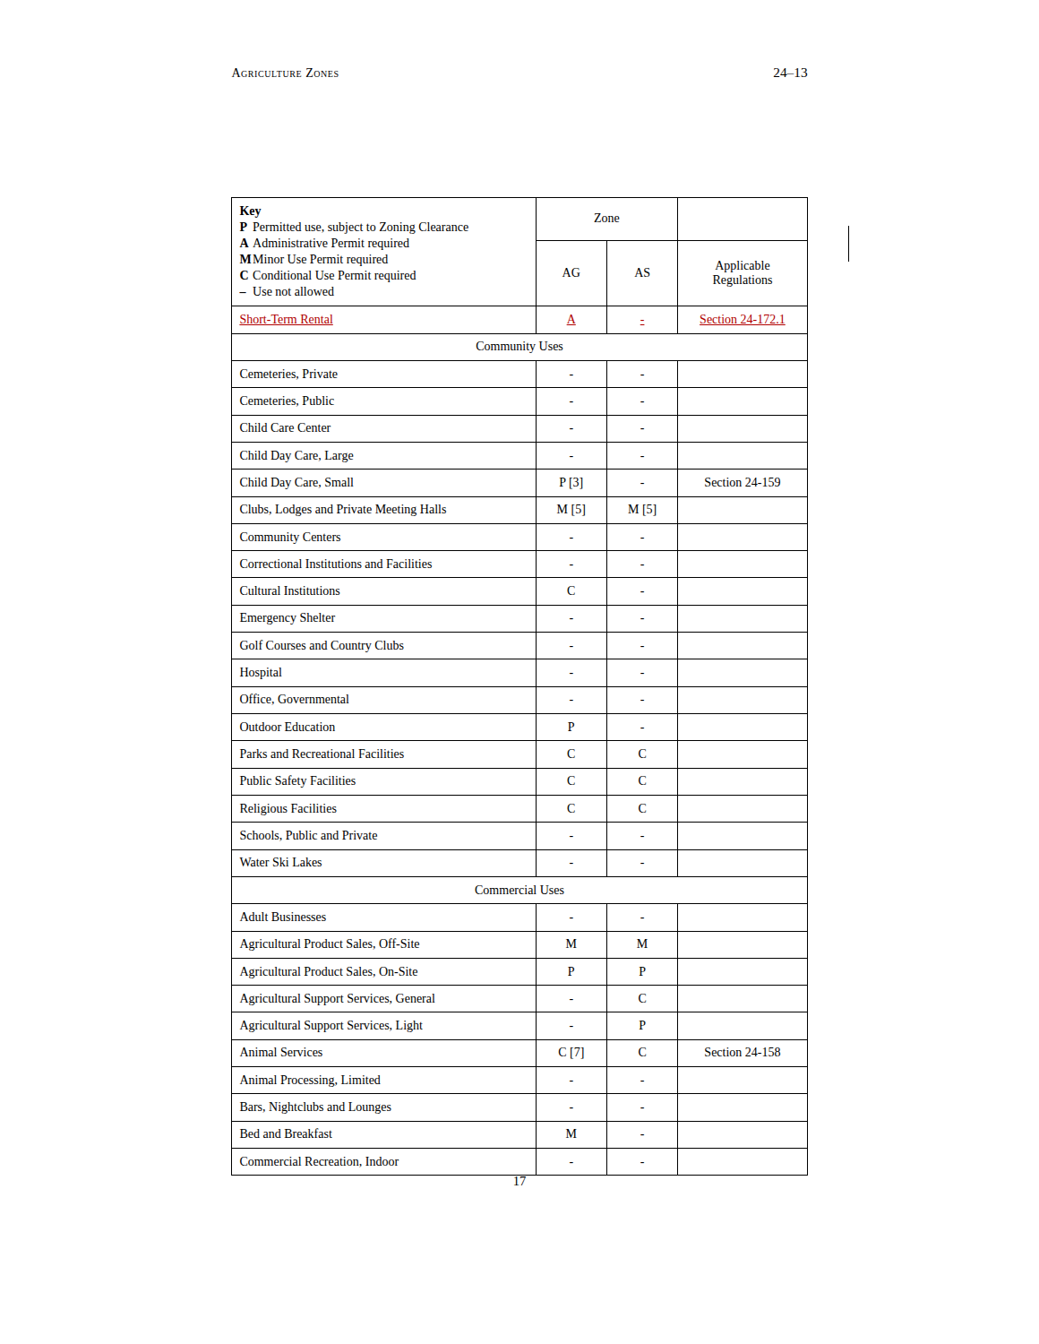Agriculture Zones
24–13
| Key P Permitted use, subject to Zoning Clearance A Administrative Permit required M Minor Use Permit required C Conditional Use Permit required – Use not allowed | Zone | |
| AG | AS | Applicable Regulations |
| Short-Term Rental | A | - | Section 24-172.1 |
| Community Uses |
| Cemeteries, Private | - | - | |
| Cemeteries, Public | - | - | |
| Child Care Center | - | - | |
| Child Day Care, Large | - | - | |
| Child Day Care, Small | P [3] | - | Section 24-159 |
| Clubs, Lodges and Private Meeting Halls | M [5] | M [5] | |
| Community Centers | - | - | |
| Correctional Institutions and Facilities | - | - | |
| Cultural Institutions | C | - | |
| Emergency Shelter | - | - | |
| Golf Courses and Country Clubs | - | - | |
| Hospital | - | - | |
| Office, Governmental | - | - | |
| Outdoor Education | P | - | |
| Parks and Recreational Facilities | C | C | |
| Public Safety Facilities | C | C | |
| Religious Facilities | C | C | |
| Schools, Public and Private | - | - | |
| Water Ski Lakes | - | - | |
| Commercial Uses |
| Adult Businesses | - | - | |
| Agricultural Product Sales, Off-Site | M | M | |
| Agricultural Product Sales, On-Site | P | P | |
| Agricultural Support Services, General | - | C | |
| Agricultural Support Services, Light | - | P | |
| Animal Services | C [7] | C | Section 24-158 |
| Animal Processing, Limited | - | - | |
| Bars, Nightclubs and Lounges | - | - | |
| Bed and Breakfast | M | - | |
| Commercial Recreation, Indoor | - | - | |
17